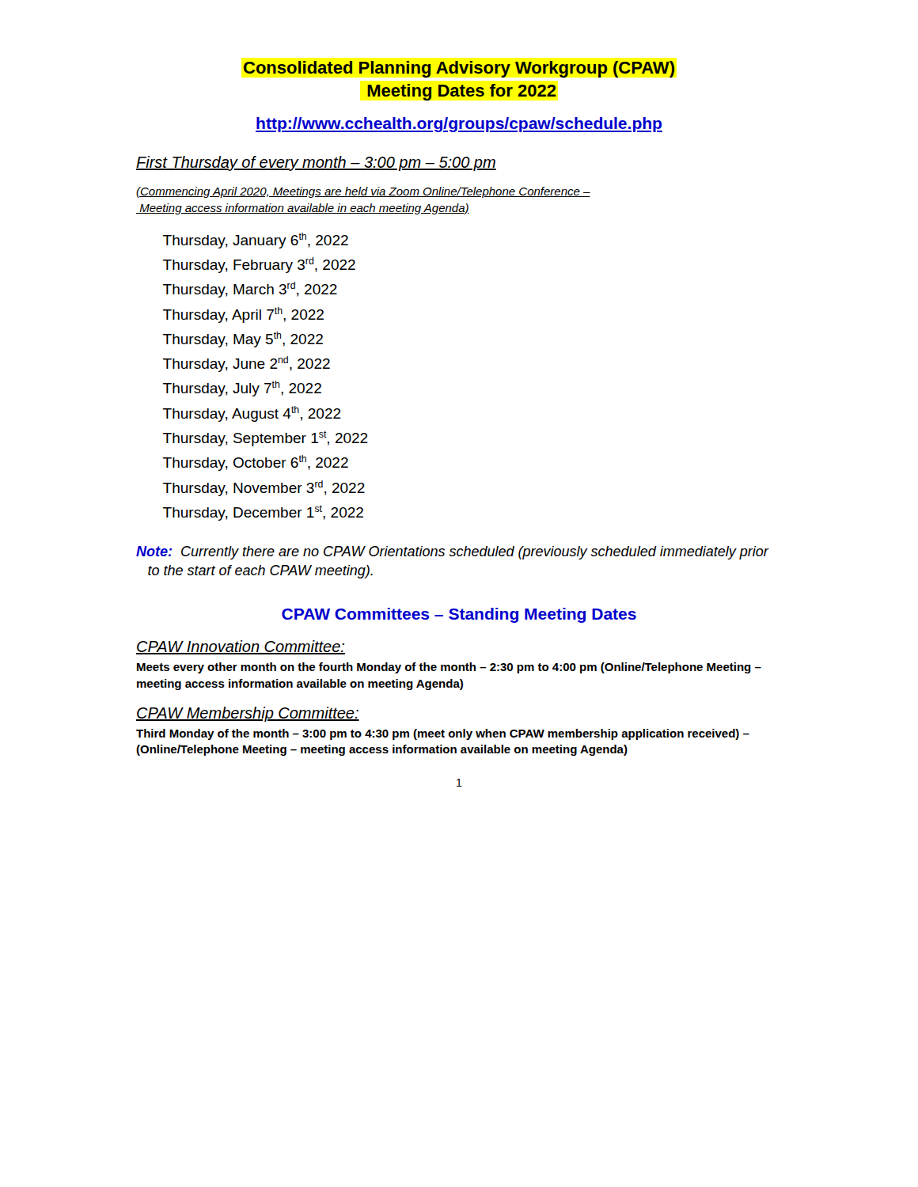Consolidated Planning Advisory Workgroup (CPAW)
Meeting Dates for 2022
http://www.cchealth.org/groups/cpaw/schedule.php
First Thursday of every month – 3:00 pm – 5:00 pm
(Commencing April 2020, Meetings are held via Zoom Online/Telephone Conference –
Meeting access information available in each meeting Agenda)
Thursday, January 6th, 2022
Thursday, February 3rd, 2022
Thursday, March 3rd, 2022
Thursday, April 7th, 2022
Thursday, May 5th, 2022
Thursday, June 2nd, 2022
Thursday, July 7th, 2022
Thursday, August 4th, 2022
Thursday, September 1st, 2022
Thursday, October 6th, 2022
Thursday, November 3rd, 2022
Thursday, December 1st, 2022
Note: Currently there are no CPAW Orientations scheduled (previously scheduled immediately prior to the start of each CPAW meeting).
CPAW Committees – Standing Meeting Dates
CPAW Innovation Committee:
Meets every other month on the fourth Monday of the month – 2:30 pm to 4:00 pm (Online/Telephone Meeting – meeting access information available on meeting Agenda)
CPAW Membership Committee:
Third Monday of the month – 3:00 pm to 4:30 pm (meet only when CPAW membership application received) – (Online/Telephone Meeting – meeting access information available on meeting Agenda)
1